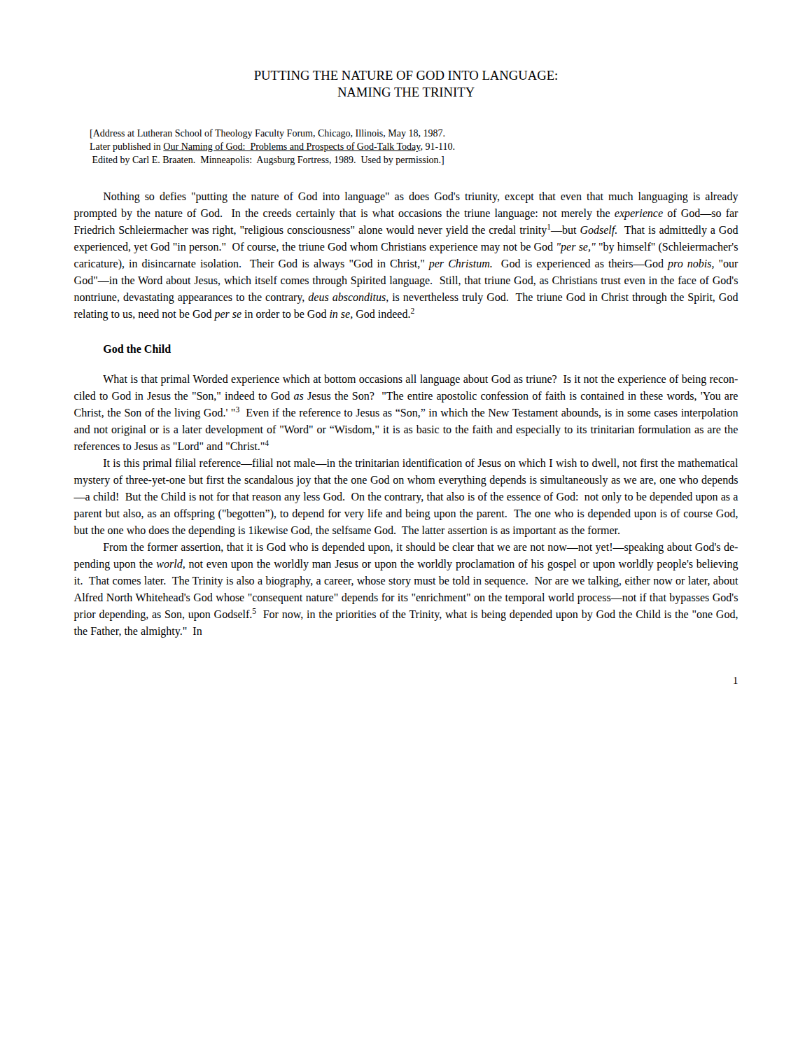PUTTING THE NATURE OF GOD INTO LANGUAGE:
NAMING THE TRINITY
[Address at Lutheran School of Theology Faculty Forum, Chicago, Illinois, May 18, 1987. Later published in Our Naming of God: Problems and Prospects of God-Talk Today, 91-110. Edited by Carl E. Braaten. Minneapolis: Augsburg Fortress, 1989. Used by permission.]
Nothing so defies "putting the nature of God into language" as does God's triunity, except that even that much languaging is already prompted by the nature of God. In the creeds certainly that is what occasions the triune language: not merely the experience of God—so far Friedrich Schleiermacher was right, "religious consciousness" alone would never yield the credal trinity1—but Godself. That is admittedly a God experienced, yet God "in person." Of course, the triune God whom Christians experience may not be God "per se," "by himself" (Schleiermacher's caricature), in disincarnate isolation. Their God is always "God in Christ," per Christum. God is experienced as theirs—God pro nobis, "our God"—in the Word about Jesus, which itself comes through Spirited language. Still, that triune God, as Christians trust even in the face of God's nontriune, devastating appearances to the contrary, deus absconditus, is nevertheless truly God. The triune God in Christ through the Spirit, God relating to us, need not be God per se in order to be God in se, God indeed.2
God the Child
What is that primal Worded experience which at bottom occasions all language about God as triune? Is it not the experience of being reconciled to God in Jesus the "Son," indeed to God as Jesus the Son? "The entire apostolic confession of faith is contained in these words, 'You are Christ, the Son of the living God.' "3 Even if the reference to Jesus as “Son,” in which the New Testament abounds, is in some cases interpolation and not original or is a later development of "Word" or “Wisdom," it is as basic to the faith and especially to its trinitarian formulation as are the references to Jesus as "Lord" and "Christ."4
It is this primal filial reference—filial not male—in the trinitarian identification of Jesus on which I wish to dwell, not first the mathematical mystery of three-yet-one but first the scandalous joy that the one God on whom everything depends is simultaneously as we are, one who depends—a child! But the Child is not for that reason any less God. On the contrary, that also is of the essence of God: not only to be depended upon as a parent but also, as an offspring ("begotten”), to depend for very life and being upon the parent. The one who is depended upon is of course God, but the one who does the depending is 1ikewise God, the selfsame God. The latter assertion is as important as the former.
From the former assertion, that it is God who is depended upon, it should be clear that we are not now—not yet!—speaking about God's depending upon the world, not even upon the worldly man Jesus or upon the worldly proclamation of his gospel or upon worldly people's believing it. That comes later. The Trinity is also a biography, a career, whose story must be told in sequence. Nor are we talking, either now or later, about Alfred North Whitehead's God whose "consequent nature" depends for its "enrichment" on the temporal world process—not if that bypasses God's prior depending, as Son, upon Godself.5 For now, in the priorities of the Trinity, what is being depended upon by God the Child is the "one God, the Father, the almighty." In
1